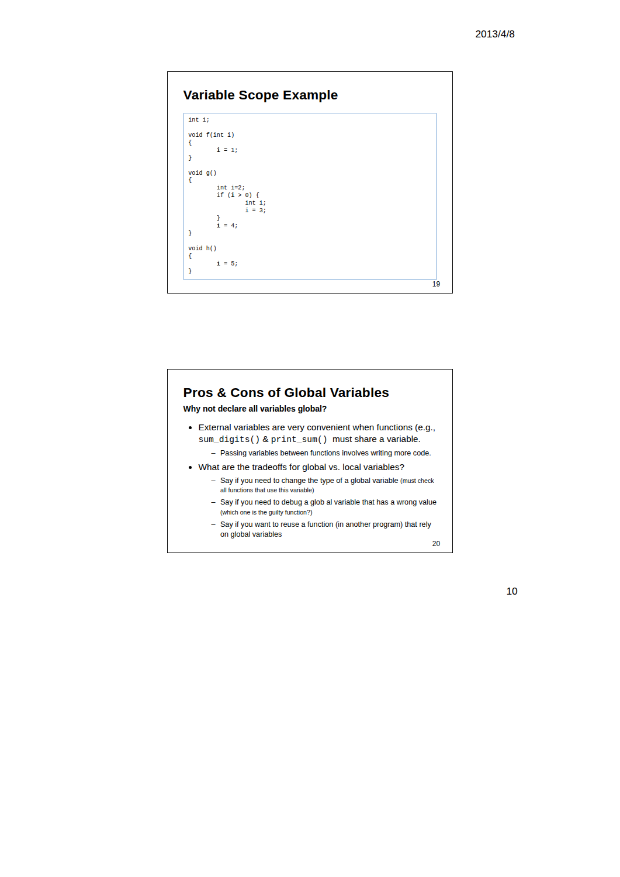2013/4/8
Variable Scope Example
int i; void f(int i) { i = 1; } void g() { int i=2; if (i > 0) { int i; i = 3; } i = 4; } void h() { i = 5; }
19
Pros & Cons of Global Variables
Why not declare all variables global?
External variables are very convenient when functions (e.g., sum_digits() & print_sum() must share a variable.
Passing variables between functions involves writing more code.
What are the tradeoffs for global vs. local variables?
Say if you need to change the type of a global variable (must check all functions that use this variable)
Say if you need to debug a glob al variable that has a wrong value (which one is the guilty function?)
Say if you want to reuse a function (in another program) that rely on global variables
20
10